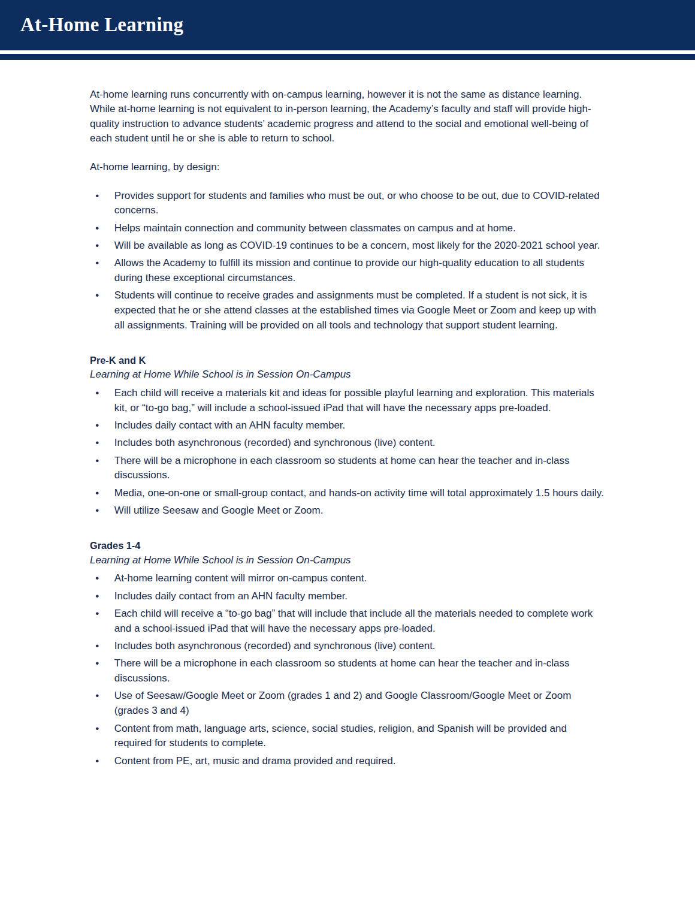At-Home Learning
At-home learning runs concurrently with on-campus learning, however it is not the same as distance learning. While at-home learning is not equivalent to in-person learning, the Academy’s faculty and staff will provide high-quality instruction to advance students’ academic progress and attend to the social and emotional well-being of each student until he or she is able to return to school.
At-home learning, by design:
Provides support for students and families who must be out, or who choose to be out, due to COVID-related concerns.
Helps maintain connection and community between classmates on campus and at home.
Will be available as long as COVID-19 continues to be a concern, most likely for the 2020-2021 school year.
Allows the Academy to fulfill its mission and continue to provide our high-quality education to all students during these exceptional circumstances.
Students will continue to receive grades and assignments must be completed. If a student is not sick, it is expected that he or she attend classes at the established times via Google Meet or Zoom and keep up with all assignments. Training will be provided on all tools and technology that support student learning.
Pre-K and K
Learning at Home While School is in Session On-Campus
Each child will receive a materials kit and ideas for possible playful learning and exploration. This materials kit, or “to-go bag,” will include a school-issued iPad that will have the necessary apps pre-loaded.
Includes daily contact with an AHN faculty member.
Includes both asynchronous (recorded) and synchronous (live) content.
There will be a microphone in each classroom so students at home can hear the teacher and in-class discussions.
Media, one-on-one or small-group contact, and hands-on activity time will total approximately 1.5 hours daily.
Will utilize Seesaw and Google Meet or Zoom.
Grades 1-4
Learning at Home While School is in Session On-Campus
At-home learning content will mirror on-campus content.
Includes daily contact from an AHN faculty member.
Each child will receive a “to-go bag” that will include that include all the materials needed to complete work and a school-issued iPad that will have the necessary apps pre-loaded.
Includes both asynchronous (recorded) and synchronous (live) content.
There will be a microphone in each classroom so students at home can hear the teacher and in-class discussions.
Use of Seesaw/Google Meet or Zoom (grades 1 and 2) and Google Classroom/Google Meet or Zoom (grades 3 and 4)
Content from math, language arts, science, social studies, religion, and Spanish will be provided and required for students to complete.
Content from PE, art, music and drama provided and required.